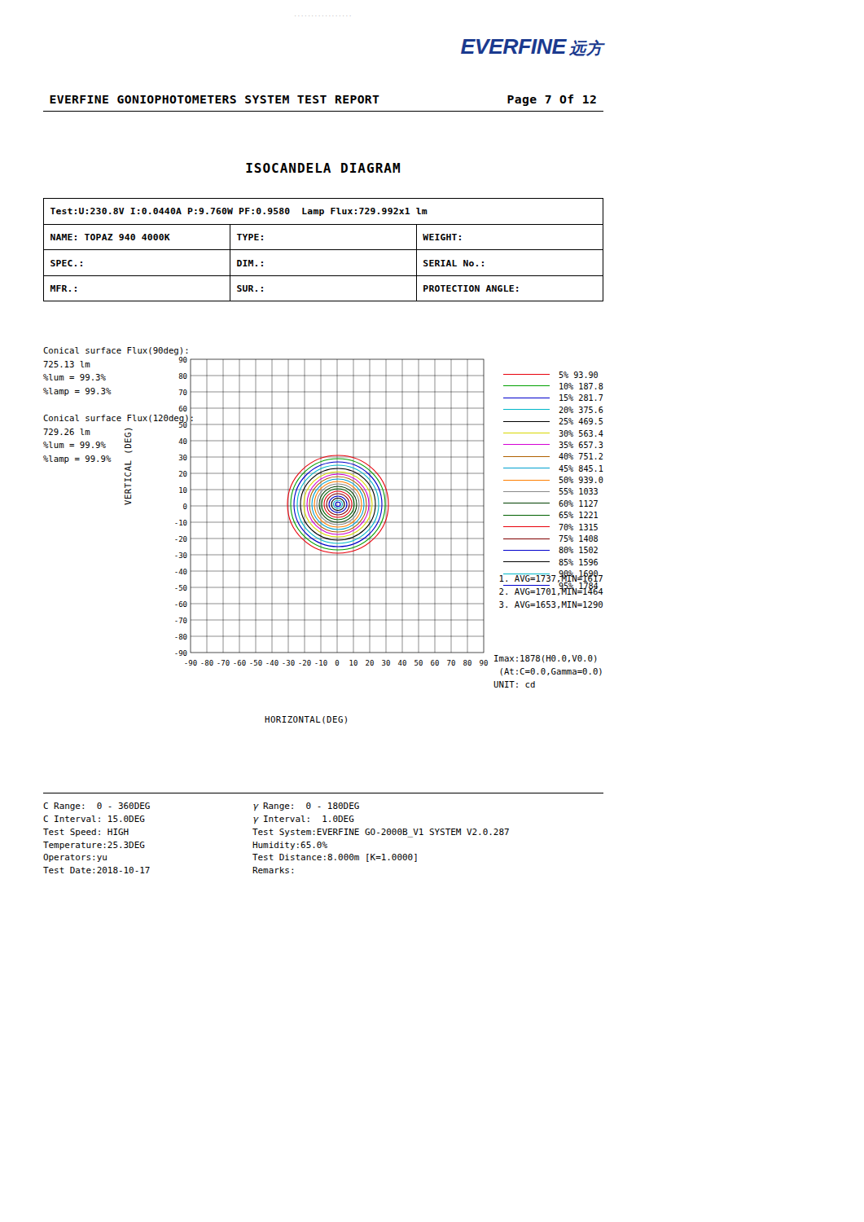.................
EVERFINE 远方
EVERFINE GONIOPHOTOMETERS SYSTEM TEST REPORT
Page 7 Of 12
ISOCANDELA DIAGRAM
| Test:U:230.8V I:0.0440A P:9.760W PF:0.9580 Lamp Flux:729.992x1 lm |
| NAME: TOPAZ 940 4000K | TYPE: | WEIGHT: |
| SPEC.: | DIM.: | SERIAL No.: |
| MFR.: | SUR.: | PROTECTION ANGLE: |
Conical surface Flux(90deg): 725.13 lm %lum = 99.3% %lamp = 99.3% Conical surface Flux(120deg): 729.26 lm %lum = 99.9% %lamp = 99.9%
| | 5% 93.90 |
| | 10% 187.8 |
| | 15% 281.7 |
| | 20% 375.6 |
| | 25% 469.5 |
| | 30% 563.4 |
| | 35% 657.3 |
| | 40% 751.2 |
| | 45% 845.1 |
| | 50% 939.0 |
| | 55% 1033 |
| | 60% 1127 |
| | 65% 1221 |
| | 70% 1315 |
| | 75% 1408 |
| | 80% 1502 |
| | 85% 1596 |
| | 90% 1690 |
| | 95% 1784 |
1. AVG=1737,MIN=1617 2. AVG=1701,MIN=1464 3. AVG=1653,MIN=1290
Imax:1878(H0.0,V0.0) (At:C=0.0,Gamma=0.0) UNIT: cd
VERTICAL (DEG)
HORIZONTAL(DEG)
90 80 70 60 50 40 30 20 10 0 -10 -20 -30 -40 -50 -60 -70 -80 -90 -90 -80 -70 -60 -50 -40 -30 -20 -10 0 10 20 30 40 50 60 70 80 90
C Range: 0 - 360DEG C Interval: 15.0DEG Test Speed: HIGH Temperature:25.3DEG Operators:yu Test Date:2018-10-17
γ Range: 0 - 180DEG γ Interval: 1.0DEG Test System:EVERFINE GO-2000B_V1 SYSTEM V2.0.287 Humidity:65.0% Test Distance:8.000m [K=1.0000] Remarks: